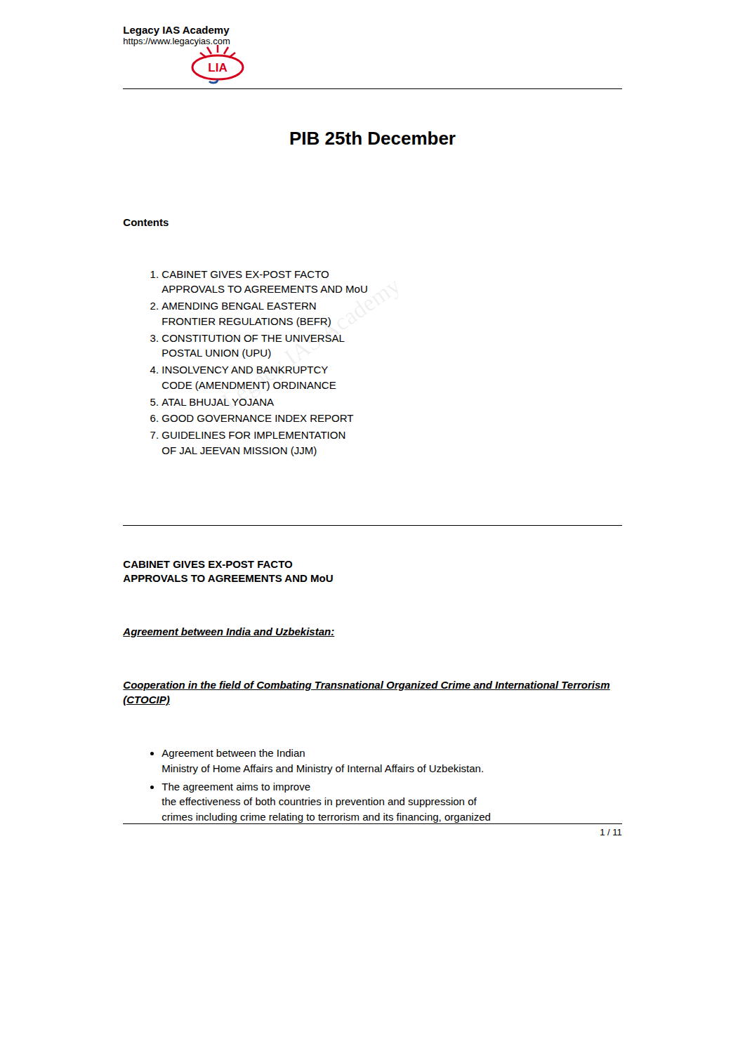Legacy IAS Academy
https://www.legacyias.com
LIA
PIB 25th December
Contents
CABINET GIVES EX-POST FACTO
APPROVALS TO AGREEMENTS AND MoU
AMENDING BENGAL EASTERN
FRONTIER REGULATIONS (BEFR)
CONSTITUTION OF THE UNIVERSAL
POSTAL UNION (UPU)
INSOLVENCY AND BANKRUPTCY
CODE (AMENDMENT) ORDINANCE
ATAL BHUJAL YOJANA
GOOD GOVERNANCE INDEX REPORT
GUIDELINES FOR IMPLEMENTATION
OF JAL JEEVAN MISSION (JJM)
CABINET GIVES EX-POST FACTO
APPROVALS TO AGREEMENTS AND MoU
Agreement between India and Uzbekistan:
Cooperation in the field of Combating Transnational Organized Crime and International Terrorism (CTOCIP)
Agreement between the Indian
Ministry of Home Affairs and Ministry of Internal Affairs of Uzbekistan.
The agreement aims to improve
the effectiveness of both countries in prevention and suppression of
crimes including crime relating to terrorism and its financing, organized
Legacy IAS Academy
1 / 11